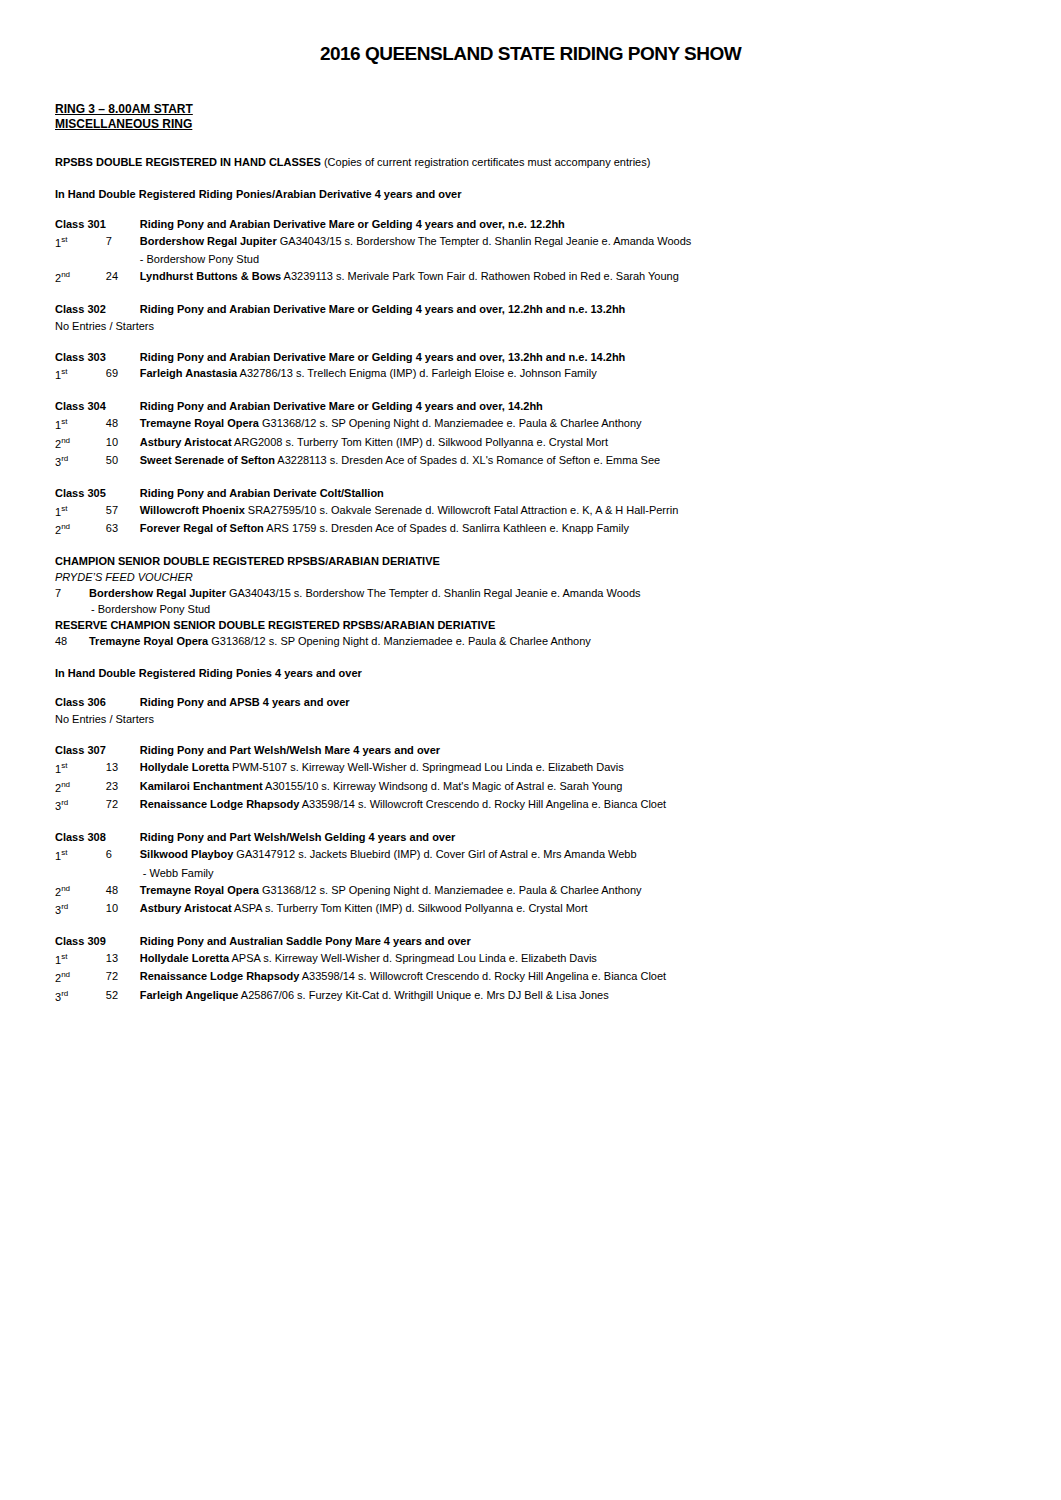2016 QUEENSLAND STATE RIDING PONY SHOW
RING 3 – 8.00AM START
MISCELLANEOUS RING
RPSBS DOUBLE REGISTERED IN HAND CLASSES (Copies of current registration certificates must accompany entries)
In Hand Double Registered Riding Ponies/Arabian Derivative 4 years and over
| Class 301 | | Riding Pony and Arabian Derivative Mare or Gelding 4 years and over, n.e. 12.2hh |
| 1 st | 7 | Bordershow Regal Jupiter GA34043/15 s. Bordershow The Tempter d. Shanlin Regal Jeanie e. Amanda Woods |
| | | - Bordershow Pony Stud |
| 2 nd | 24 | Lyndhurst Buttons & Bows A3239113 s. Merivale Park Town Fair d. Rathowen Robed in Red e. Sarah Young |
| Class 302 | | Riding Pony and Arabian Derivative Mare or Gelding 4 years and over, 12.2hh and n.e. 13.2hh |
| No Entries / Starters |
| Class 303 | | Riding Pony and Arabian Derivative Mare or Gelding 4 years and over, 13.2hh and n.e. 14.2hh |
| 1 st | 69 | Farleigh Anastasia A32786/13 s. Trellech Enigma (IMP) d. Farleigh Eloise e. Johnson Family |
| Class 304 | | Riding Pony and Arabian Derivative Mare or Gelding 4 years and over, 14.2hh |
| 1 st | 48 | Tremayne Royal Opera G31368/12 s. SP Opening Night d. Manziemadee e. Paula & Charlee Anthony |
| 2 nd | 10 | Astbury Aristocat ARG2008 s. Turberry Tom Kitten (IMP) d. Silkwood Pollyanna e. Crystal Mort |
| 3 rd | 50 | Sweet Serenade of Sefton A3228113 s. Dresden Ace of Spades d. XL's Romance of Sefton e. Emma See |
| Class 305 | | Riding Pony and Arabian Derivate Colt/Stallion |
| 1 st | 57 | Willowcroft Phoenix SRA27595/10 s. Oakvale Serenade d. Willowcroft Fatal Attraction e. K, A & H Hall-Perrin |
| 2 nd | 63 | Forever Regal of Sefton ARS 1759 s. Dresden Ace of Spades d. Sanlirra Kathleen e. Knapp Family |
CHAMPION SENIOR DOUBLE REGISTERED RPSBS/ARABIAN DERIATIVE
PRYDE’S FEED VOUCHER
7 Bordershow Regal Jupiter GA34043/15 s. Bordershow The Tempter d. Shanlin Regal Jeanie e. Amanda Woods
- Bordershow Pony Stud
RESERVE CHAMPION SENIOR DOUBLE REGISTERED RPSBS/ARABIAN DERIATIVE
48 Tremayne Royal Opera G31368/12 s. SP Opening Night d. Manziemadee e. Paula & Charlee Anthony
In Hand Double Registered Riding Ponies 4 years and over
| Class 306 | | Riding Pony and APSB 4 years and over |
| No Entries / Starters |
| Class 307 | | Riding Pony and Part Welsh/Welsh Mare 4 years and over |
| 1 st | 13 | Hollydale Loretta PWM-5107 s. Kirreway Well-Wisher d. Springmead Lou Linda e. Elizabeth Davis |
| 2 nd | 23 | Kamilaroi Enchantment A30155/10 s. Kirreway Windsong d. Mat's Magic of Astral e. Sarah Young |
| 3 rd | 72 | Renaissance Lodge Rhapsody A33598/14 s. Willowcroft Crescendo d. Rocky Hill Angelina e. Bianca Cloet |
| Class 308 | | Riding Pony and Part Welsh/Welsh Gelding 4 years and over |
| 1 st | 6 | Silkwood Playboy GA3147912 s. Jackets Bluebird (IMP) d. Cover Girl of Astral e. Mrs Amanda Webb |
| | | - Webb Family |
| 2 nd | 48 | Tremayne Royal Opera G31368/12 s. SP Opening Night d. Manziemadee e. Paula & Charlee Anthony |
| 3 rd | 10 | Astbury Aristocat ASPA s. Turberry Tom Kitten (IMP) d. Silkwood Pollyanna e. Crystal Mort |
| Class 309 | | Riding Pony and Australian Saddle Pony Mare 4 years and over |
| 1 st | 13 | Hollydale Loretta APSA s. Kirreway Well-Wisher d. Springmead Lou Linda e. Elizabeth Davis |
| 2 nd | 72 | Renaissance Lodge Rhapsody A33598/14 s. Willowcroft Crescendo d. Rocky Hill Angelina e. Bianca Cloet |
| 3 rd | 52 | Farleigh Angelique A25867/06 s. Furzey Kit-Cat d. Writhgill Unique e. Mrs DJ Bell & Lisa Jones |